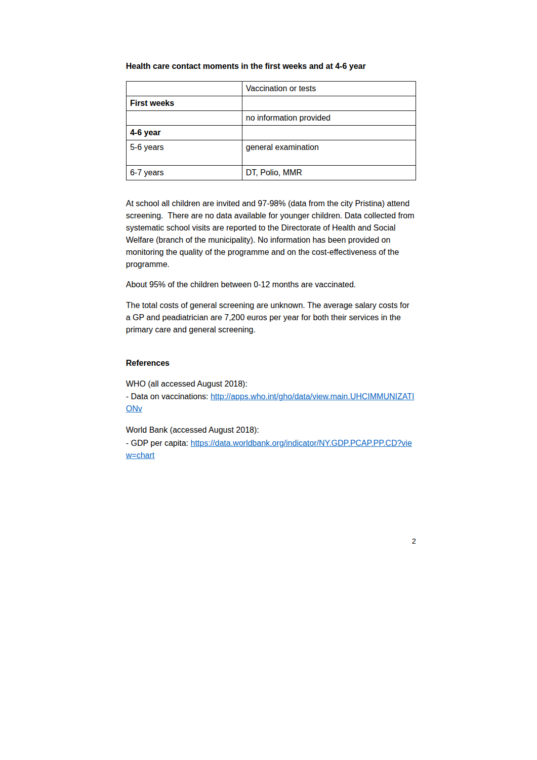Health care contact moments in the first weeks and at 4-6 year
| | Vaccination or tests |
| First weeks | |
| | no information provided |
| 4-6 year | |
| 5-6 years | general examination |
| 6-7 years | DT, Polio, MMR |
At school all children are invited and 97-98% (data from the city Pristina) attend screening. There are no data available for younger children. Data collected from systematic school visits are reported to the Directorate of Health and Social Welfare (branch of the municipality). No information has been provided on monitoring the quality of the programme and on the cost-effectiveness of the programme.
About 95% of the children between 0-12 months are vaccinated.
The total costs of general screening are unknown. The average salary costs for a GP and peadiatrician are 7,200 euros per year for both their services in the primary care and general screening.
References
WHO (all accessed August 2018):
- Data on vaccinations: http://apps.who.int/gho/data/view.main.UHCIMMUNIZATIONv
World Bank (accessed August 2018):
- GDP per capita: https://data.worldbank.org/indicator/NY.GDP.PCAP.PP.CD?view=chart
2